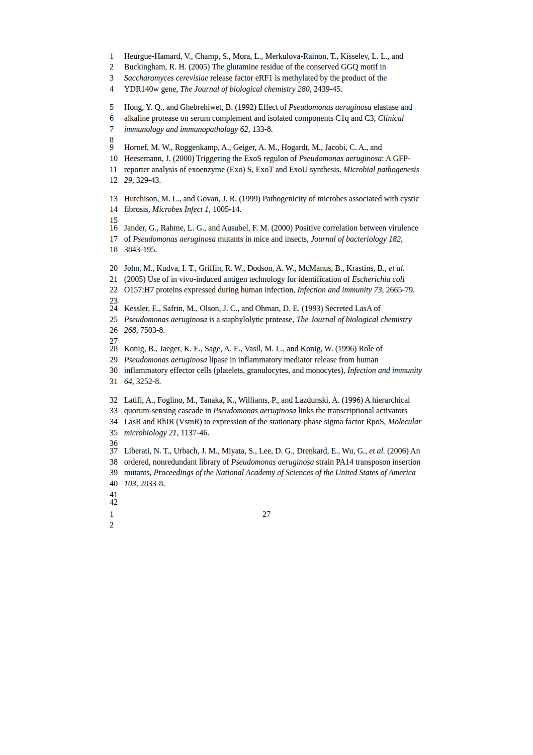1234 Heurgue-Hamard, V., Champ, S., Mora, L., Merkulova-Rainon, T., Kisselev, L. L., and Buckingham, R. H. (2005) The glutamine residue of the conserved GGQ motif in Saccharomyces cerevisiae release factor eRF1 is methylated by the product of the YDR140w gene, The Journal of biological chemistry 280, 2439-45.
5678 Hong, Y. Q., and Ghebrehiwet, B. (1992) Effect of Pseudomonas aeruginosa elastase and alkaline protease on serum complement and isolated components C1q and C3, Clinical immunology and immunopathology 62, 133-8.
9101112 Hornef, M. W., Roggenkamp, A., Geiger, A. M., Hogardt, M., Jacobi, C. A., and Heesemann, J. (2000) Triggering the ExoS regulon of Pseudomonas aeruginosa: A GFP-reporter analysis of exoenzyme (Exo) S, ExoT and ExoU synthesis, Microbial pathogenesis 29, 329-43.
131415 Hutchison, M. L., and Govan, J. R. (1999) Pathogenicity of microbes associated with cystic fibrosis, Microbes Infect 1, 1005-14.
161718 Jander, G., Rahme, L. G., and Ausubel, F. M. (2000) Positive correlation between virulence of Pseudomonas aeruginosa mutants in mice and insects, Journal of bacteriology 182, 3843-195.
20212223 John, M., Kudva, I. T., Griffin, R. W., Dodson, A. W., McManus, B., Krastins, B., et al. (2005) Use of in vivo-induced antigen technology for identification of Escherichia coli O157:H7 proteins expressed during human infection, Infection and immunity 73, 2665-79.
24252627 Kessler, E., Safrin, M., Olson, J. C., and Ohman, D. E. (1993) Secreted LasA of Pseudomonas aeruginosa is a staphylolytic protease, The Journal of biological chemistry 268, 7503-8.
28293031 Konig, B., Jaeger, K. E., Sage, A. E., Vasil, M. L., and Konig, W. (1996) Role of Pseudomonas aeruginosa lipase in inflammatory mediator release from human inflammatory effector cells (platelets, granulocytes, and monocytes), Infection and immunity 64, 3252-8.
3233343536 Latifi, A., Foglino, M., Tanaka, K., Williams, P., and Lazdunski, A. (1996) A hierarchical quorum-sensing cascade in Pseudomonas aeruginosa links the transcriptional activators LasR and RhIR (VsmR) to expression of the stationary-phase sigma factor RpoS, Molecular microbiology 21, 1137-46.
3738394041 Liberati, N. T., Urbach, J. M., Miyata, S., Lee, D. G., Drenkard, E., Wu, G., et al. (2006) An ordered, nonredundant library of Pseudomonas aeruginosa strain PA14 transposon insertion mutants, Proceedings of the National Academy of Sciences of the United States of America 103, 2833-8.
42
1
2
27